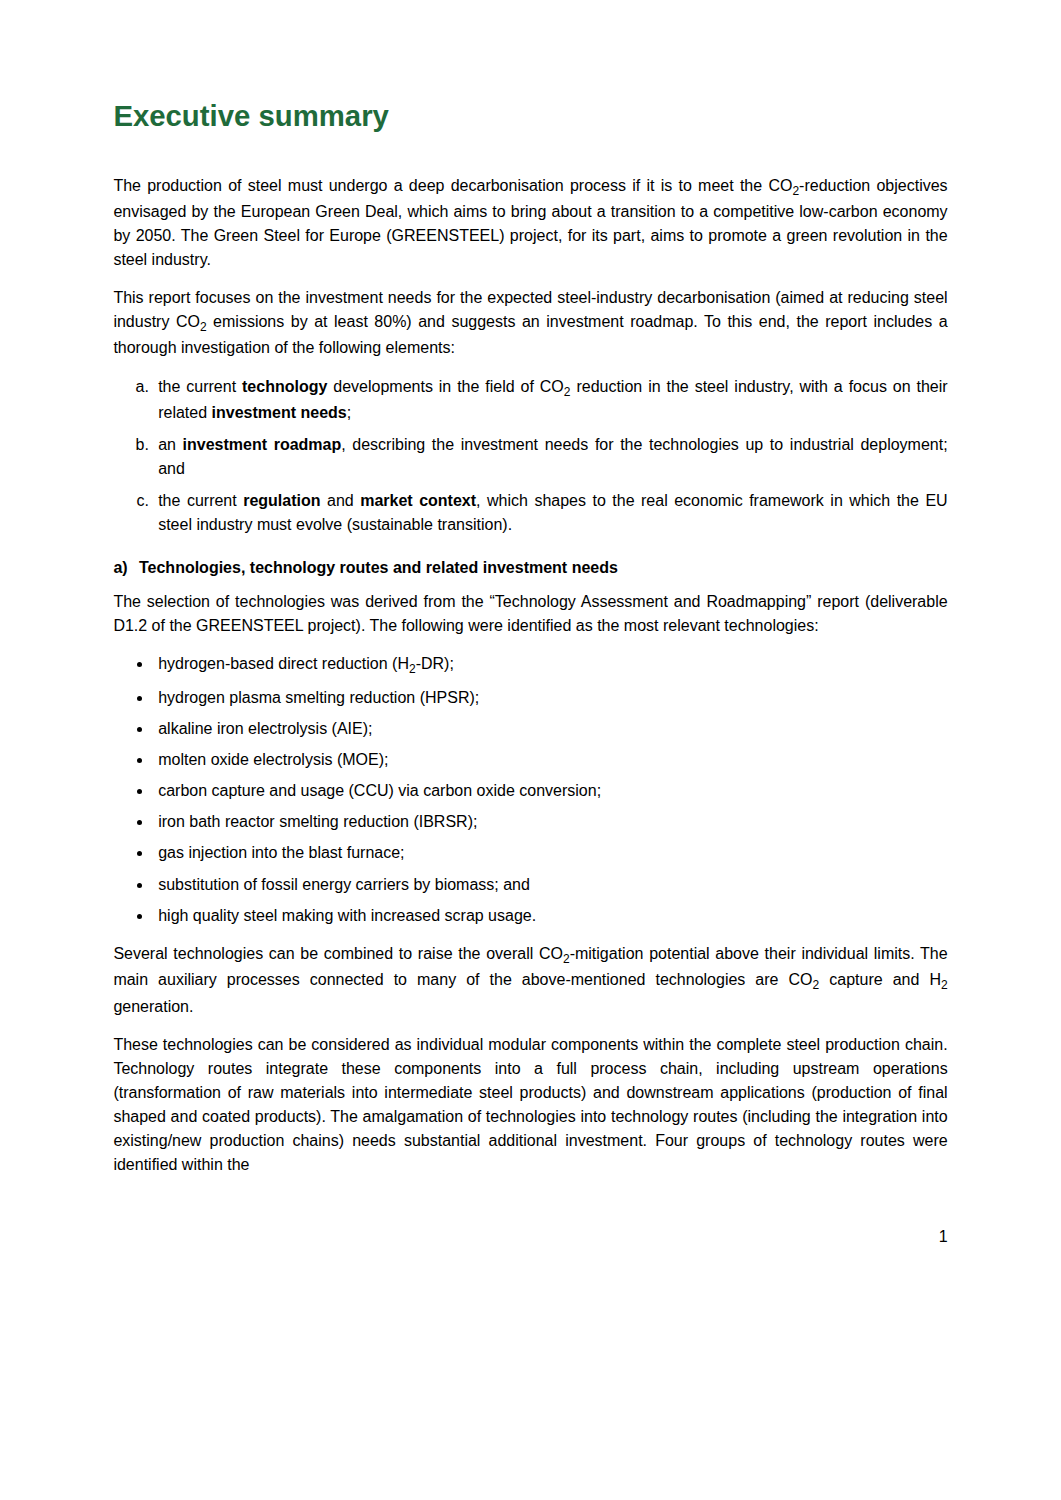Executive summary
The production of steel must undergo a deep decarbonisation process if it is to meet the CO2-reduction objectives envisaged by the European Green Deal, which aims to bring about a transition to a competitive low-carbon economy by 2050. The Green Steel for Europe (GREENSTEEL) project, for its part, aims to promote a green revolution in the steel industry.
This report focuses on the investment needs for the expected steel-industry decarbonisation (aimed at reducing steel industry CO2 emissions by at least 80%) and suggests an investment roadmap. To this end, the report includes a thorough investigation of the following elements:
the current technology developments in the field of CO2 reduction in the steel industry, with a focus on their related investment needs;
an investment roadmap, describing the investment needs for the technologies up to industrial deployment; and
the current regulation and market context, which shapes to the real economic framework in which the EU steel industry must evolve (sustainable transition).
a) Technologies, technology routes and related investment needs
The selection of technologies was derived from the “Technology Assessment and Roadmapping” report (deliverable D1.2 of the GREENSTEEL project). The following were identified as the most relevant technologies:
hydrogen-based direct reduction (H2-DR);
hydrogen plasma smelting reduction (HPSR);
alkaline iron electrolysis (AIE);
molten oxide electrolysis (MOE);
carbon capture and usage (CCU) via carbon oxide conversion;
iron bath reactor smelting reduction (IBRSR);
gas injection into the blast furnace;
substitution of fossil energy carriers by biomass; and
high quality steel making with increased scrap usage.
Several technologies can be combined to raise the overall CO2-mitigation potential above their individual limits. The main auxiliary processes connected to many of the above-mentioned technologies are CO2 capture and H2 generation.
These technologies can be considered as individual modular components within the complete steel production chain. Technology routes integrate these components into a full process chain, including upstream operations (transformation of raw materials into intermediate steel products) and downstream applications (production of final shaped and coated products). The amalgamation of technologies into technology routes (including the integration into existing/new production chains) needs substantial additional investment. Four groups of technology routes were identified within the
1